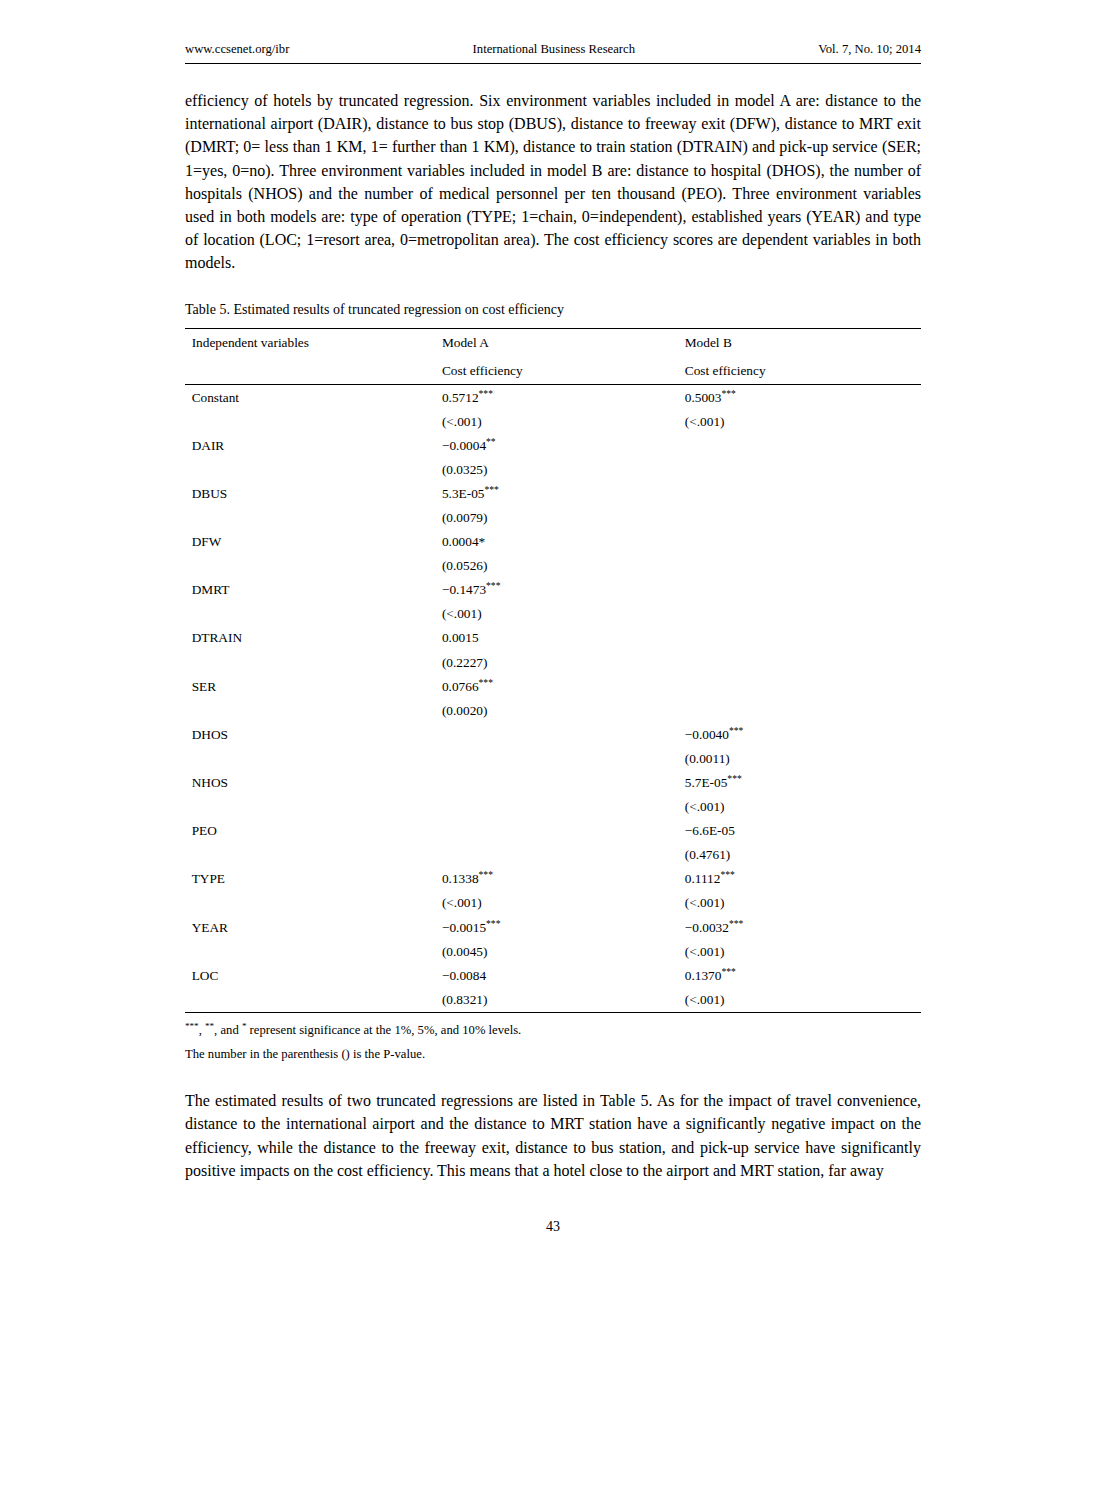www.ccsenet.org/ibr
International Business Research
Vol. 7, No. 10; 2014
efficiency of hotels by truncated regression. Six environment variables included in model A are: distance to the international airport (DAIR), distance to bus stop (DBUS), distance to freeway exit (DFW), distance to MRT exit (DMRT; 0= less than 1 KM, 1= further than 1 KM), distance to train station (DTRAIN) and pick-up service (SER; 1=yes, 0=no). Three environment variables included in model B are: distance to hospital (DHOS), the number of hospitals (NHOS) and the number of medical personnel per ten thousand (PEO). Three environment variables used in both models are: type of operation (TYPE; 1=chain, 0=independent), established years (YEAR) and type of location (LOC; 1=resort area, 0=metropolitan area). The cost efficiency scores are dependent variables in both models.
Table 5. Estimated results of truncated regression on cost efficiency
| Independent variables | Model A | Model B |
| --- | --- | --- |
| | Cost efficiency | Cost efficiency |
| Constant | 0.5712 *** | 0.5003 *** |
| | (<.001) | (<.001) |
| DAIR | − 0.0004 ** | |
| | (0.0325) | |
| DBUS | 5.3E-05 *** | |
| | (0.0079) | |
| DFW | 0.0004* | |
| | (0.0526) | |
| DMRT | − 0.1473 *** | |
| | (<.001) | |
| DTRAIN | 0.0015 | |
| | (0.2227) | |
| SER | 0.0766 *** | |
| | (0.0020) | |
| DHOS | | − 0.0040 *** |
| | | (0.0011) |
| NHOS | | 5.7E-05 *** |
| | | (<.001) |
| PEO | | − 6.6E-05 |
| | | (0.4761) |
| TYPE | 0.1338 *** | 0.1112 *** |
| | (<.001) | (<.001) |
| YEAR | − 0.0015 *** | − 0.0032 *** |
| | (0.0045) | (<.001) |
| LOC | − 0.0084 | 0.1370 *** |
| | (0.8321) | (<.001) |
***, **, and * represent significance at the 1%, 5%, and 10% levels.
The number in the parenthesis () is the P-value.
The estimated results of two truncated regressions are listed in Table 5. As for the impact of travel convenience, distance to the international airport and the distance to MRT station have a significantly negative impact on the efficiency, while the distance to the freeway exit, distance to bus station, and pick-up service have significantly positive impacts on the cost efficiency. This means that a hotel close to the airport and MRT station, far away
43